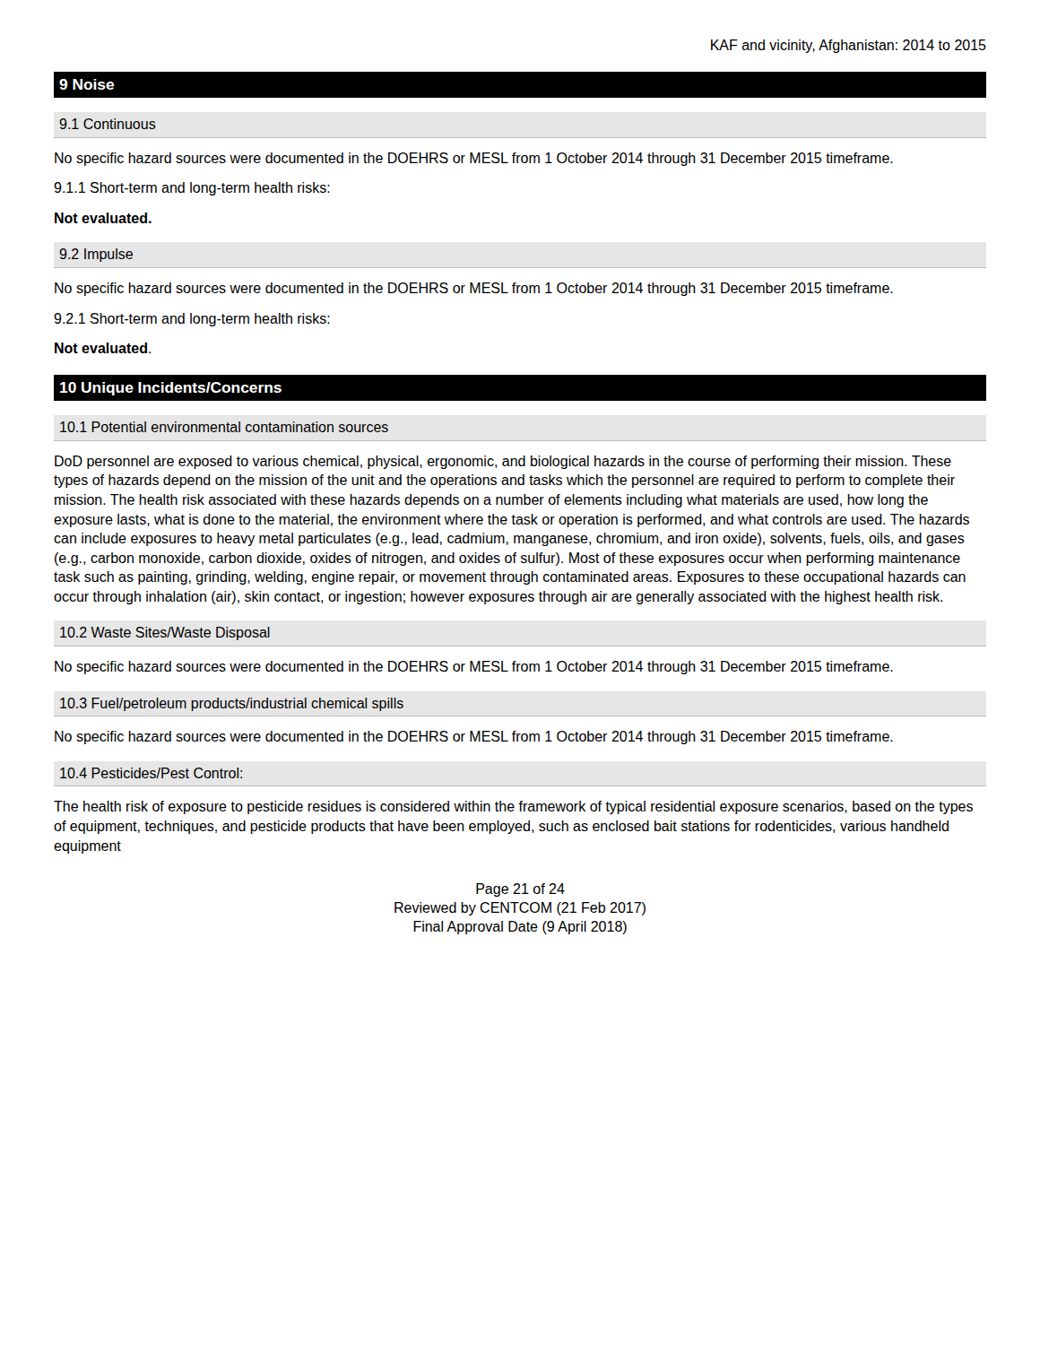KAF and vicinity, Afghanistan: 2014 to 2015
9 Noise
9.1 Continuous
No specific hazard sources were documented in the DOEHRS or MESL from 1 October 2014 through 31 December 2015 timeframe.
9.1.1 Short-term and long-term health risks:
Not evaluated.
9.2 Impulse
No specific hazard sources were documented in the DOEHRS or MESL from 1 October 2014 through 31 December 2015 timeframe.
9.2.1 Short-term and long-term health risks:
Not evaluated.
10 Unique Incidents/Concerns
10.1 Potential environmental contamination sources
DoD personnel are exposed to various chemical, physical, ergonomic, and biological hazards in the course of performing their mission. These types of hazards depend on the mission of the unit and the operations and tasks which the personnel are required to perform to complete their mission. The health risk associated with these hazards depends on a number of elements including what materials are used, how long the exposure lasts, what is done to the material, the environment where the task or operation is performed, and what controls are used. The hazards can include exposures to heavy metal particulates (e.g., lead, cadmium, manganese, chromium, and iron oxide), solvents, fuels, oils, and gases (e.g., carbon monoxide, carbon dioxide, oxides of nitrogen, and oxides of sulfur). Most of these exposures occur when performing maintenance task such as painting, grinding, welding, engine repair, or movement through contaminated areas. Exposures to these occupational hazards can occur through inhalation (air), skin contact, or ingestion; however exposures through air are generally associated with the highest health risk.
10.2 Waste Sites/Waste Disposal
No specific hazard sources were documented in the DOEHRS or MESL from 1 October 2014 through 31 December 2015 timeframe.
10.3 Fuel/petroleum products/industrial chemical spills
No specific hazard sources were documented in the DOEHRS or MESL from 1 October 2014 through 31 December 2015 timeframe.
10.4 Pesticides/Pest Control:
The health risk of exposure to pesticide residues is considered within the framework of typical residential exposure scenarios, based on the types of equipment, techniques, and pesticide products that have been employed, such as enclosed bait stations for rodenticides, various handheld equipment
Page 21 of 24
Reviewed by CENTCOM (21 Feb 2017)
Final Approval Date (9 April 2018)